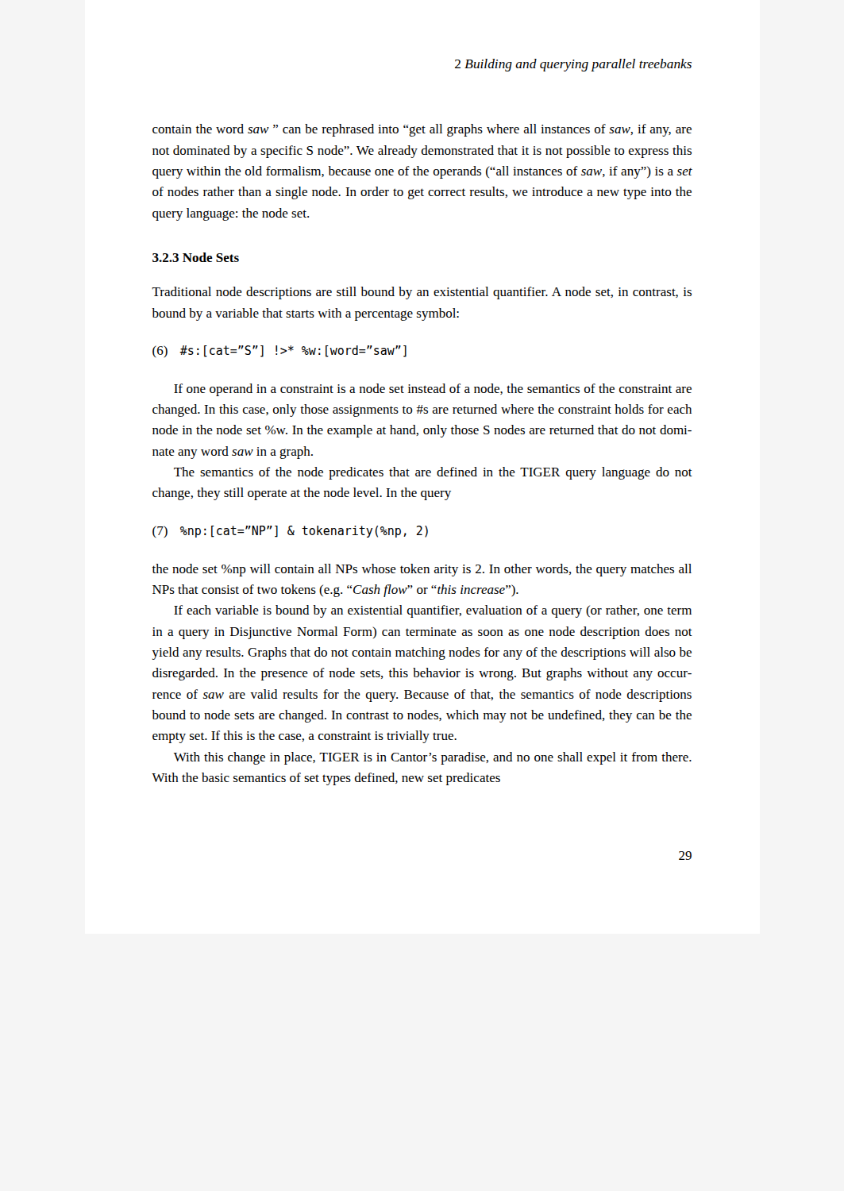2 Building and querying parallel treebanks
contain the word saw ” can be rephrased into “get all graphs where all instances of saw, if any, are not dominated by a specific S node”. We already demonstrated that it is not possible to express this query within the old formalism, because one of the operands (“all instances of saw, if any”) is a set of nodes rather than a single node. In order to get correct results, we introduce a new type into the query language: the node set.
3.2.3 Node Sets
Traditional node descriptions are still bound by an existential quantifier. A node set, in contrast, is bound by a variable that starts with a percentage symbol:
(6) #s:[cat=”S”] !>* %w:[word=”saw”]
If one operand in a constraint is a node set instead of a node, the semantics of the constraint are changed. In this case, only those assignments to #s are returned where the constraint holds for each node in the node set %w. In the example at hand, only those S nodes are returned that do not dominate any word saw in a graph.
The semantics of the node predicates that are defined in the TIGER query language do not change, they still operate at the node level. In the query
(7) %np:[cat=”NP”] & tokenarity(%np, 2)
the node set %np will contain all NPs whose token arity is 2. In other words, the query matches all NPs that consist of two tokens (e.g. “Cash flow” or “this increase”).
If each variable is bound by an existential quantifier, evaluation of a query (or rather, one term in a query in Disjunctive Normal Form) can terminate as soon as one node description does not yield any results. Graphs that do not contain matching nodes for any of the descriptions will also be disregarded. In the presence of node sets, this behavior is wrong. But graphs without any occurrence of saw are valid results for the query. Because of that, the semantics of node descriptions bound to node sets are changed. In contrast to nodes, which may not be undefined, they can be the empty set. If this is the case, a constraint is trivially true.
With this change in place, TIGER is in Cantor’s paradise, and no one shall expel it from there. With the basic semantics of set types defined, new set predicates
29